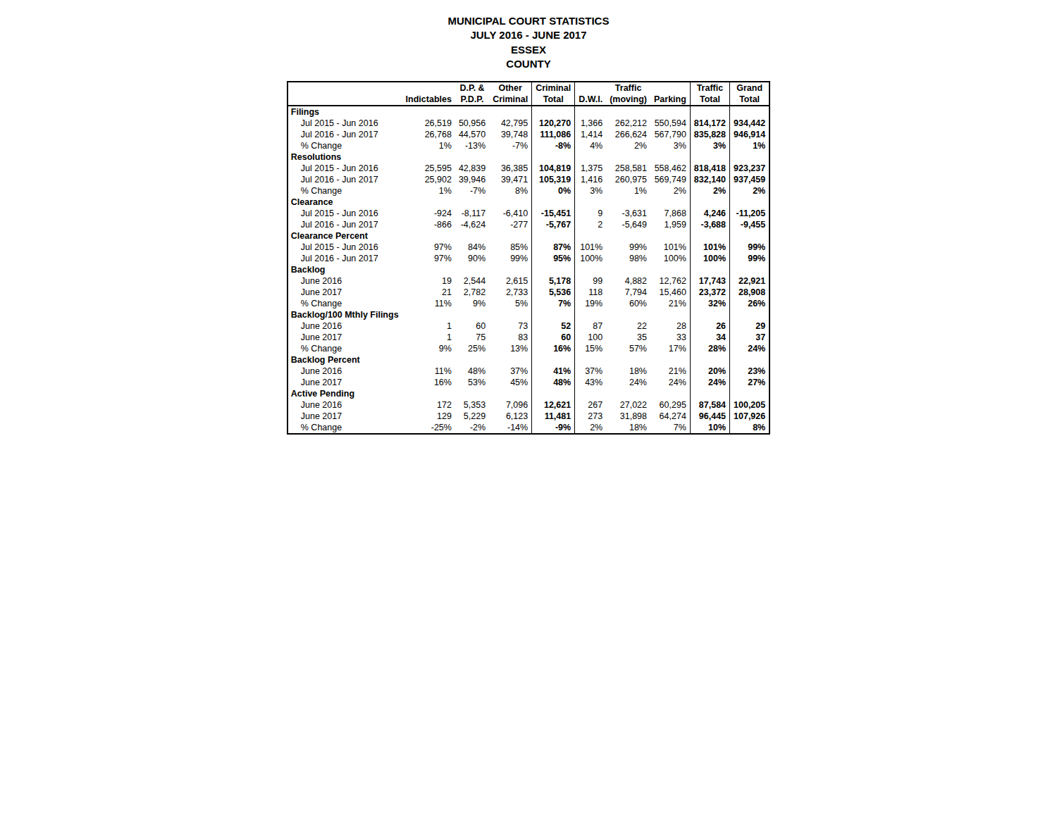MUNICIPAL COURT STATISTICS
JULY 2016 - JUNE 2017
ESSEX
COUNTY
| | | D.P. & | Other | Criminal | | Traffic | | Traffic | Grand |
| --- | --- | --- | --- | --- | --- | --- | --- | --- | --- |
| | Indictables | P.D.P. | Criminal | Total | D.W.I. | (moving) | Parking | Total | Total |
| Filings | | | | | | | | | |
| Jul 2015 - Jun 2016 | 26,519 | 50,956 | 42,795 | 120,270 | 1,366 | 262,212 | 550,594 | 814,172 | 934,442 |
| Jul 2016 - Jun 2017 | 26,768 | 44,570 | 39,748 | 111,086 | 1,414 | 266,624 | 567,790 | 835,828 | 946,914 |
| % Change | 1% | -13% | -7% | -8% | 4% | 2% | 3% | 3% | 1% |
| Resolutions | | | | | | | | | |
| Jul 2015 - Jun 2016 | 25,595 | 42,839 | 36,385 | 104,819 | 1,375 | 258,581 | 558,462 | 818,418 | 923,237 |
| Jul 2016 - Jun 2017 | 25,902 | 39,946 | 39,471 | 105,319 | 1,416 | 260,975 | 569,749 | 832,140 | 937,459 |
| % Change | 1% | -7% | 8% | 0% | 3% | 1% | 2% | 2% | 2% |
| Clearance | | | | | | | | | |
| Jul 2015 - Jun 2016 | -924 | -8,117 | -6,410 | -15,451 | 9 | -3,631 | 7,868 | 4,246 | -11,205 |
| Jul 2016 - Jun 2017 | -866 | -4,624 | -277 | -5,767 | 2 | -5,649 | 1,959 | -3,688 | -9,455 |
| Clearance Percent | | | | | | | | | |
| Jul 2015 - Jun 2016 | 97% | 84% | 85% | 87% | 101% | 99% | 101% | 101% | 99% |
| Jul 2016 - Jun 2017 | 97% | 90% | 99% | 95% | 100% | 98% | 100% | 100% | 99% |
| Backlog | | | | | | | | | |
| June 2016 | 19 | 2,544 | 2,615 | 5,178 | 99 | 4,882 | 12,762 | 17,743 | 22,921 |
| June 2017 | 21 | 2,782 | 2,733 | 5,536 | 118 | 7,794 | 15,460 | 23,372 | 28,908 |
| % Change | 11% | 9% | 5% | 7% | 19% | 60% | 21% | 32% | 26% |
| Backlog/100 Mthly Filings | | | | | | | | | |
| June 2016 | 1 | 60 | 73 | 52 | 87 | 22 | 28 | 26 | 29 |
| June 2017 | 1 | 75 | 83 | 60 | 100 | 35 | 33 | 34 | 37 |
| % Change | 9% | 25% | 13% | 16% | 15% | 57% | 17% | 28% | 24% |
| Backlog Percent | | | | | | | | | |
| June 2016 | 11% | 48% | 37% | 41% | 37% | 18% | 21% | 20% | 23% |
| June 2017 | 16% | 53% | 45% | 48% | 43% | 24% | 24% | 24% | 27% |
| Active Pending | | | | | | | | | |
| June 2016 | 172 | 5,353 | 7,096 | 12,621 | 267 | 27,022 | 60,295 | 87,584 | 100,205 |
| June 2017 | 129 | 5,229 | 6,123 | 11,481 | 273 | 31,898 | 64,274 | 96,445 | 107,926 |
| % Change | -25% | -2% | -14% | -9% | 2% | 18% | 7% | 10% | 8% |